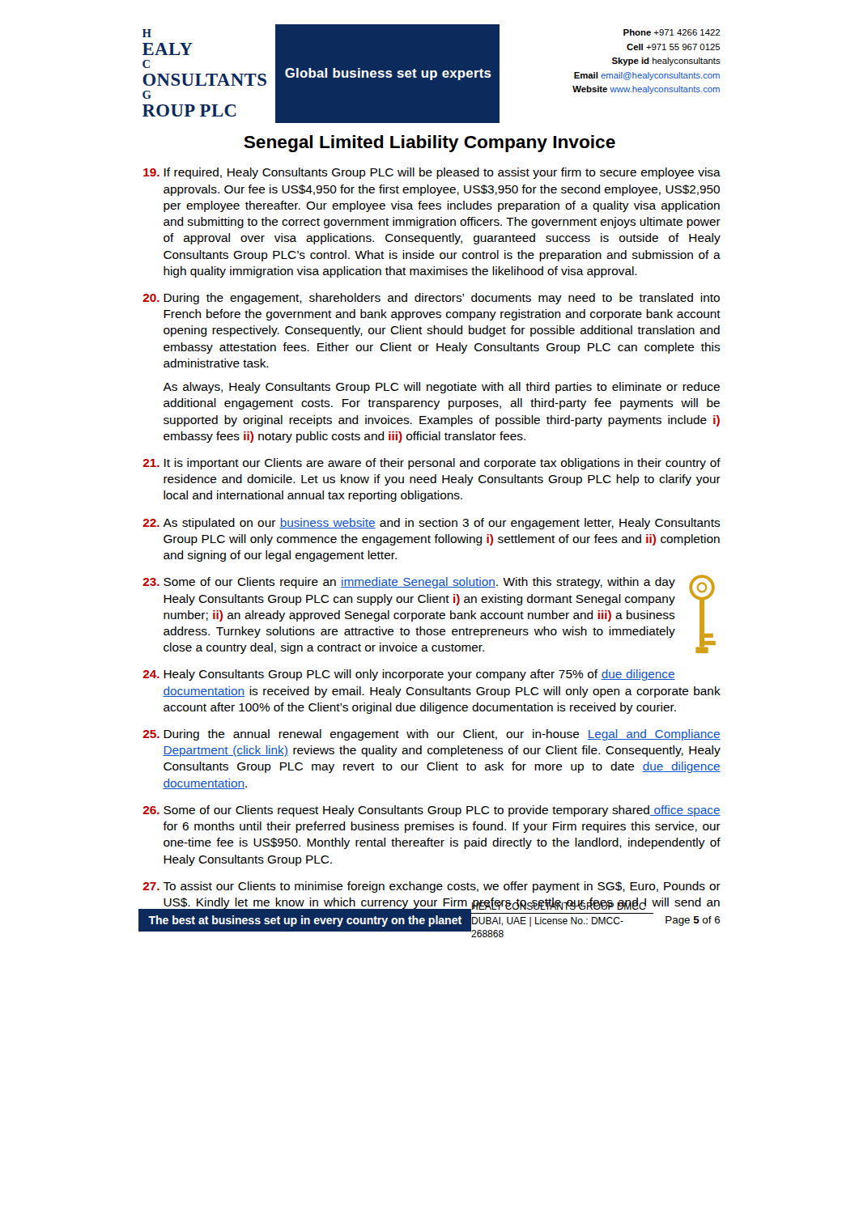HEALY CONSULTANTS GROUP PLC
Global business set up experts
Phone +971 4266 1422
Cell +971 55 967 0125
Skype id healyconsultants
Email email@healyconsultants.com
Website www.healyconsultants.com
Senegal Limited Liability Company Invoice
19. If required, Healy Consultants Group PLC will be pleased to assist your firm to secure employee visa approvals. Our fee is US$4,950 for the first employee, US$3,950 for the second employee, US$2,950 per employee thereafter. Our employee visa fees includes preparation of a quality visa application and submitting to the correct government immigration officers. The government enjoys ultimate power of approval over visa applications. Consequently, guaranteed success is outside of Healy Consultants Group PLC’s control. What is inside our control is the preparation and submission of a high quality immigration visa application that maximises the likelihood of visa approval.
20. During the engagement, shareholders and directors’ documents may need to be translated into French before the government and bank approves company registration and corporate bank account opening respectively. Consequently, our Client should budget for possible additional translation and embassy attestation fees. Either our Client or Healy Consultants Group PLC can complete this administrative task.
As always, Healy Consultants Group PLC will negotiate with all third parties to eliminate or reduce additional engagement costs. For transparency purposes, all third-party fee payments will be supported by original receipts and invoices. Examples of possible third-party payments include i) embassy fees ii) notary public costs and iii) official translator fees.
21. It is important our Clients are aware of their personal and corporate tax obligations in their country of residence and domicile. Let us know if you need Healy Consultants Group PLC help to clarify your local and international annual tax reporting obligations.
22. As stipulated on our business website and in section 3 of our engagement letter, Healy Consultants Group PLC will only commence the engagement following i) settlement of our fees and ii) completion and signing of our legal engagement letter.
23. Some of our Clients require an immediate Senegal solution. With this strategy, within a day Healy Consultants Group PLC can supply our Client i) an existing dormant Senegal company number; ii) an already approved Senegal corporate bank account number and iii) a business address. Turnkey solutions are attractive to those entrepreneurs who wish to immediately close a country deal, sign a contract or invoice a customer.
24. Healy Consultants Group PLC will only incorporate your company after 75% of due diligence documentation is received by email. Healy Consultants Group PLC will only open a corporate bank account after 100% of the Client’s original due diligence documentation is received by courier.
25. During the annual renewal engagement with our Client, our in-house Legal and Compliance Department (click link) reviews the quality and completeness of our Client file. Consequently, Healy Consultants Group PLC may revert to our Client to ask for more up to date due diligence documentation.
26. Some of our Clients request Healy Consultants Group PLC to provide temporary shared office space for 6 months until their preferred business premises is found. If your Firm requires this service, our one-time fee is US$950. Monthly rental thereafter is paid directly to the landlord, independently of Healy Consultants Group PLC.
27. To assist our Clients to minimise foreign exchange costs, we offer payment in SG$, Euro, Pounds or US$. Kindly let me know in which currency your Firm prefers to settle our fees and I will send an updated invoice, thank you.
The best at business set up in every country on the planet
HEALY CONSULTANTS GROUP DMCC
DUBAI, UAE | License No.: DMCC-268868
Page 5 of 6